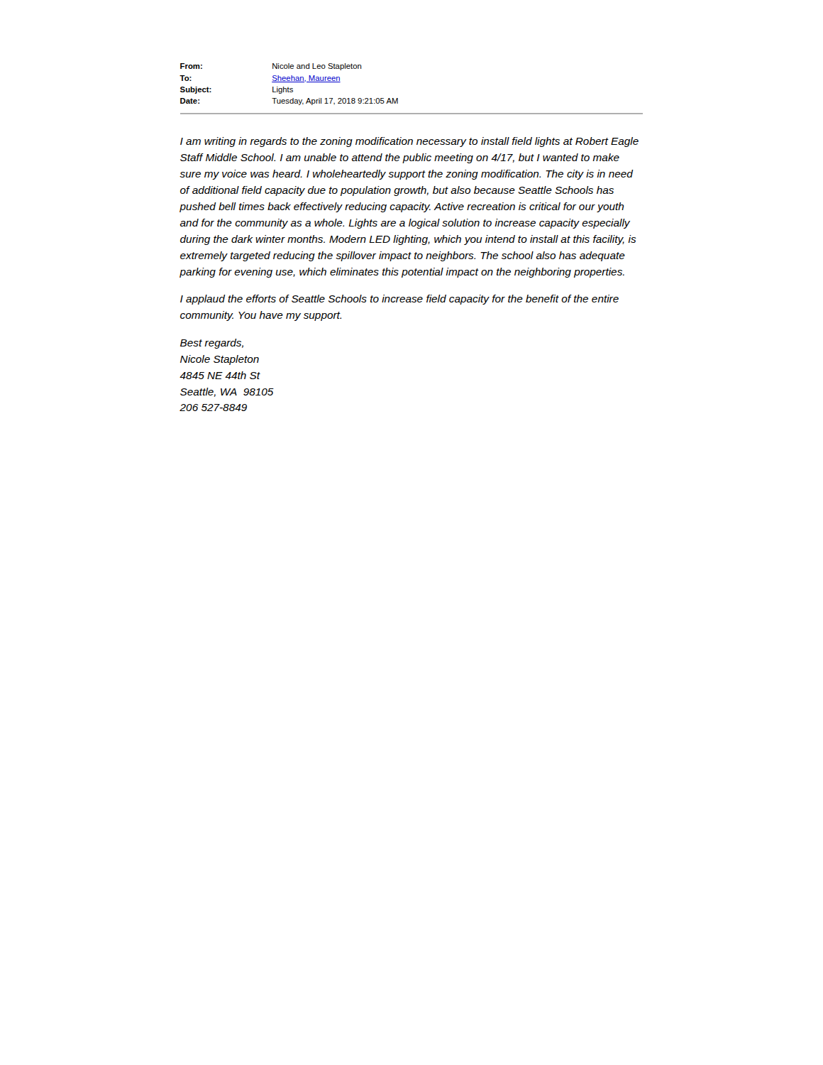| From: | Nicole and Leo Stapleton |
| To: | Sheehan, Maureen |
| Subject: | Lights |
| Date: | Tuesday, April 17, 2018 9:21:05 AM |
I am writing in regards to the zoning modification necessary to install field lights at Robert Eagle Staff Middle School. I am unable to attend the public meeting on 4/17, but I wanted to make sure my voice was heard. I wholeheartedly support the zoning modification. The city is in need of additional field capacity due to population growth, but also because Seattle Schools has pushed bell times back effectively reducing capacity. Active recreation is critical for our youth and for the community as a whole. Lights are a logical solution to increase capacity especially during the dark winter months. Modern LED lighting, which you intend to install at this facility, is extremely targeted reducing the spillover impact to neighbors. The school also has adequate parking for evening use, which eliminates this potential impact on the neighboring properties.
I applaud the efforts of Seattle Schools to increase field capacity for the benefit of the entire community. You have my support.
Best regards,
Nicole Stapleton
4845 NE 44th St
Seattle, WA 98105
206 527-8849